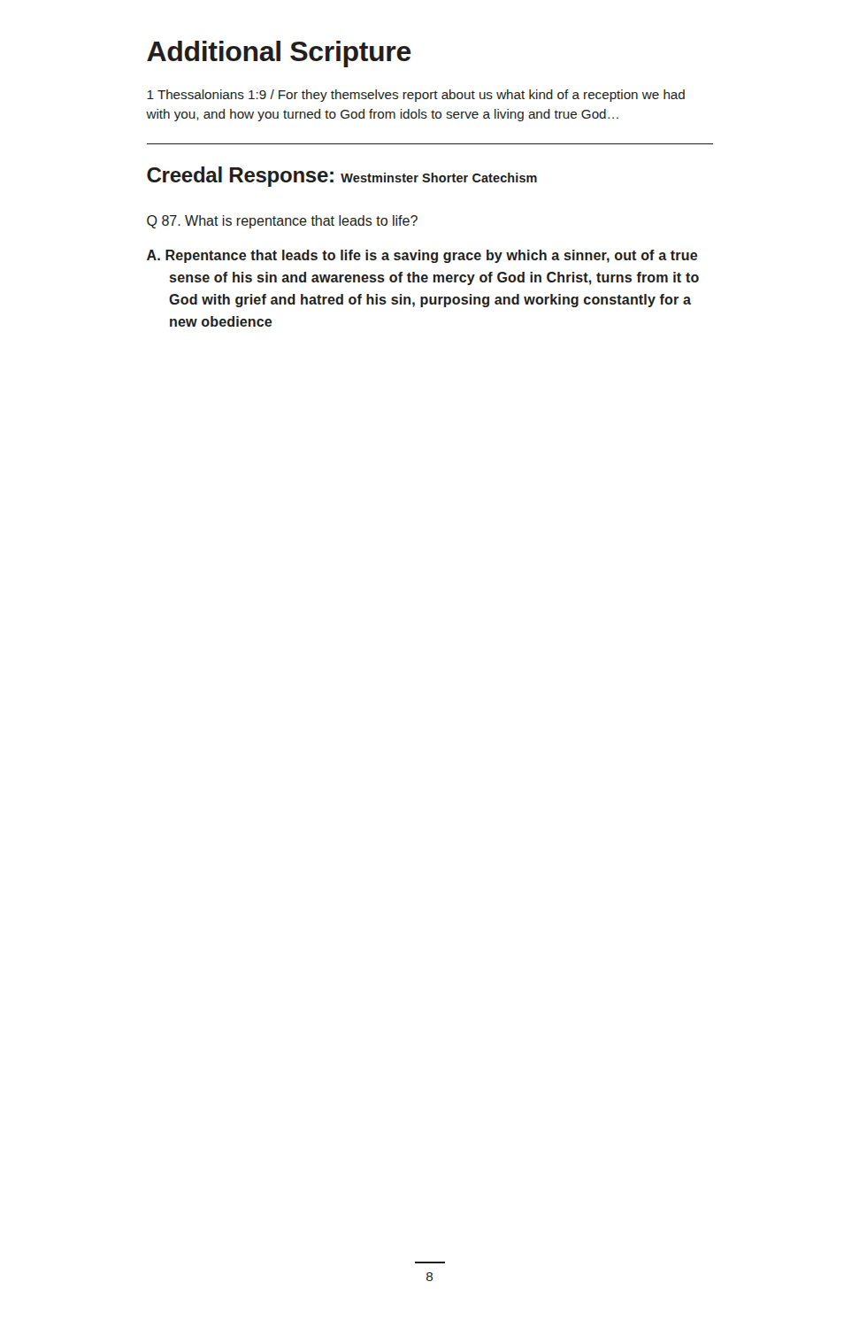Additional Scripture
1 Thessalonians 1:9 / For they themselves report about us what kind of a reception we had with you, and how you turned to God from idols to serve a living and true God…
Creedal Response: Westminster Shorter Catechism
Q 87. What is repentance that leads to life?
A. Repentance that leads to life is a saving grace by which a sinner, out of a true sense of his sin and awareness of the mercy of God in Christ, turns from it to God with grief and hatred of his sin, purposing and working constantly for a new obedience
8